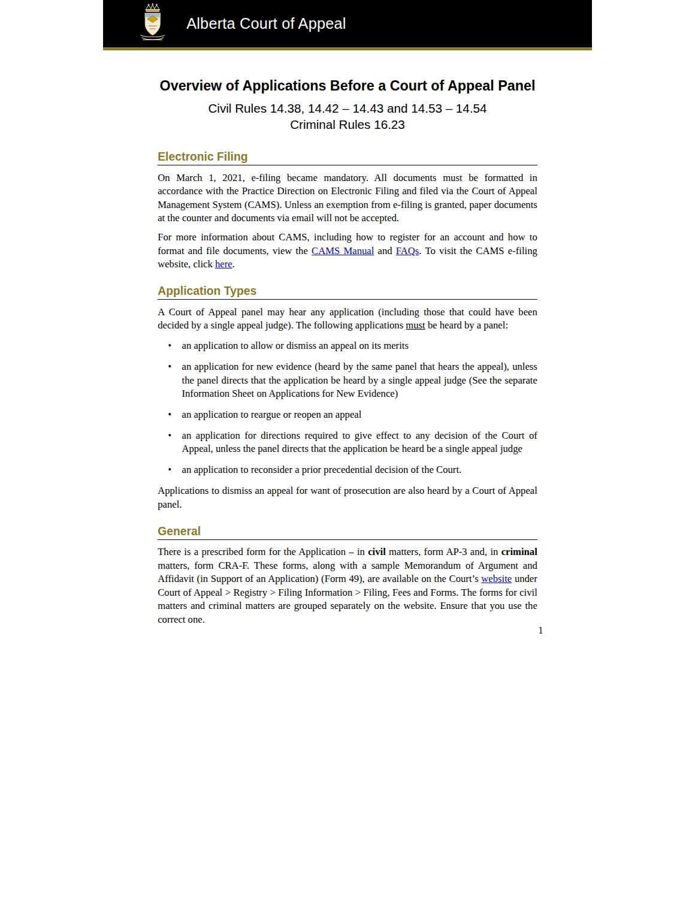Alberta Court of Appeal
Overview of Applications Before a Court of Appeal Panel
Civil Rules 14.38, 14.42 – 14.43 and 14.53 – 14.54
Criminal Rules 16.23
Electronic Filing
On March 1, 2021, e-filing became mandatory. All documents must be formatted in accordance with the Practice Direction on Electronic Filing and filed via the Court of Appeal Management System (CAMS). Unless an exemption from e-filing is granted, paper documents at the counter and documents via email will not be accepted.
For more information about CAMS, including how to register for an account and how to format and file documents, view the CAMS Manual and FAQs. To visit the CAMS e-filing website, click here.
Application Types
A Court of Appeal panel may hear any application (including those that could have been decided by a single appeal judge). The following applications must be heard by a panel:
an application to allow or dismiss an appeal on its merits
an application for new evidence (heard by the same panel that hears the appeal), unless the panel directs that the application be heard by a single appeal judge (See the separate Information Sheet on Applications for New Evidence)
an application to reargue or reopen an appeal
an application for directions required to give effect to any decision of the Court of Appeal, unless the panel directs that the application be heard be a single appeal judge
an application to reconsider a prior precedential decision of the Court.
Applications to dismiss an appeal for want of prosecution are also heard by a Court of Appeal panel.
General
There is a prescribed form for the Application – in civil matters, form AP-3 and, in criminal matters, form CRA-F. These forms, along with a sample Memorandum of Argument and Affidavit (in Support of an Application) (Form 49), are available on the Court’s website under Court of Appeal > Registry > Filing Information > Filing, Fees and Forms. The forms for civil matters and criminal matters are grouped separately on the website. Ensure that you use the correct one.
1